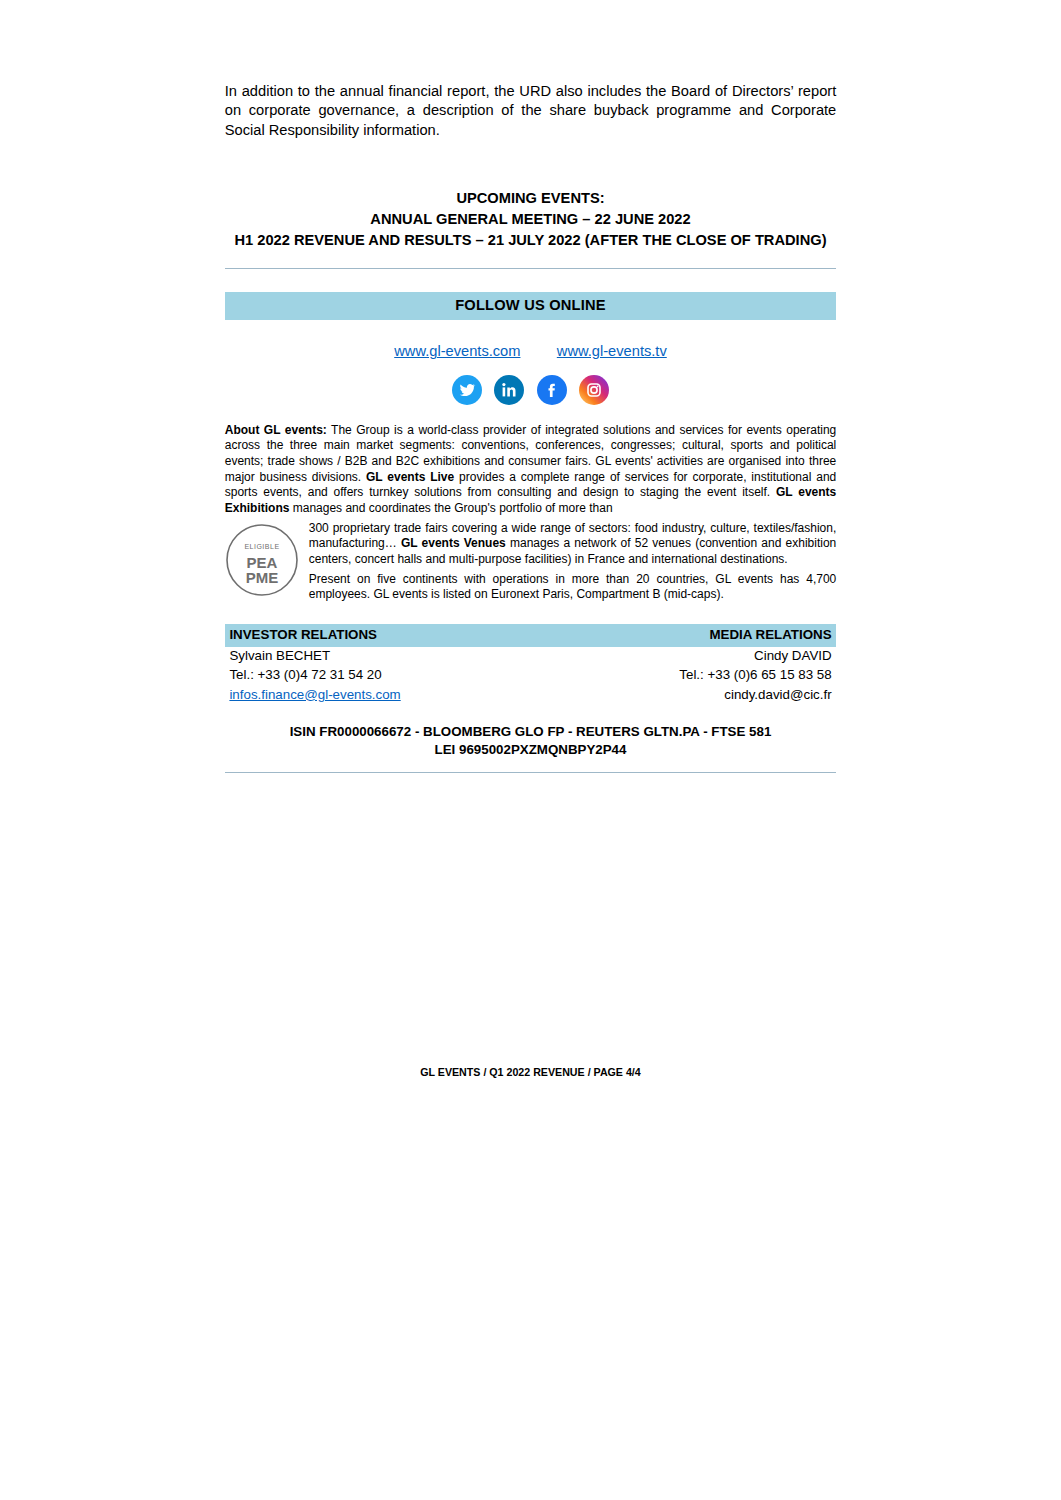In addition to the annual financial report, the URD also includes the Board of Directors’ report on corporate governance, a description of the share buyback programme and Corporate Social Responsibility information.
UPCOMING EVENTS:
ANNUAL GENERAL MEETING – 22 JUNE 2022
H1 2022 REVENUE AND RESULTS – 21 JULY 2022 (AFTER THE CLOSE OF TRADING)
FOLLOW US ONLINE
www.gl-events.com www.gl-events.tv
About GL events: The Group is a world-class provider of integrated solutions and services for events operating across the three main market segments: conventions, conferences, congresses; cultural, sports and political events; trade shows / B2B and B2C exhibitions and consumer fairs. GL events' activities are organised into three major business divisions. GL events Live provides a complete range of services for corporate, institutional and sports events, and offers turnkey solutions from consulting and design to staging the event itself. GL events Exhibitions manages and coordinates the Group's portfolio of more than
ELIGIBLE PEA PME
300 proprietary trade fairs covering a wide range of sectors: food industry, culture, textiles/fashion, manufacturing… GL events Venues manages a network of 52 venues (convention and exhibition centers, concert halls and multi-purpose facilities) in France and international destinations.
Present on five continents with operations in more than 20 countries, GL events has 4,700 employees. GL events is listed on Euronext Paris, Compartment B (mid-caps).
| INVESTOR RELATIONS | MEDIA RELATIONS |
| --- | --- |
| Sylvain BECHET | Cindy DAVID |
| Tel.: +33 (0)4 72 31 54 20 | Tel.: +33 (0)6 65 15 83 58 |
| infos.finance@gl-events.com | cindy.david@cic.fr |
ISIN FR0000066672 - BLOOMBERG GLO FP - REUTERS GLTN.PA - FTSE 581
LEI 9695002PXZMQNBPY2P44
GL EVENTS / Q1 2022 REVENUE / PAGE 4/4